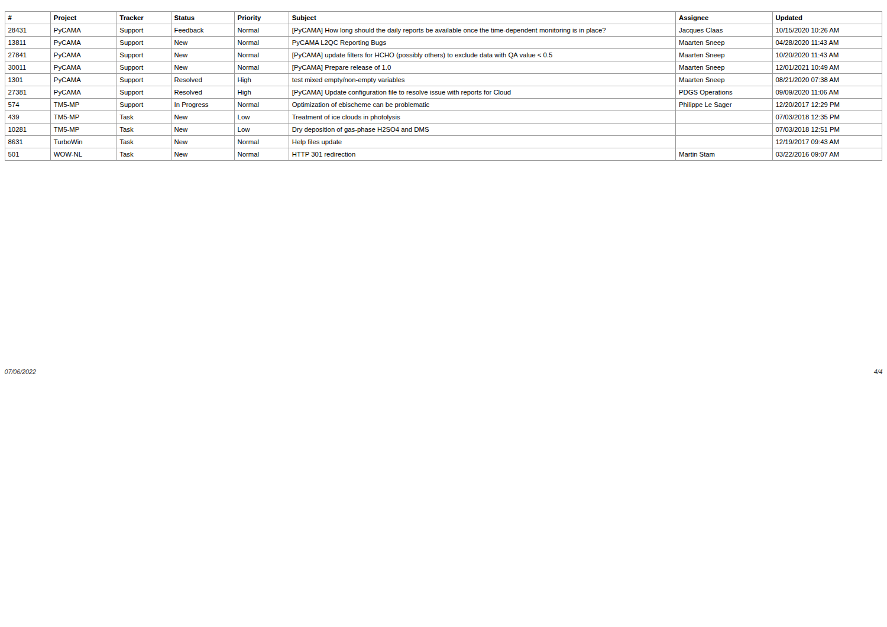| # | Project | Tracker | Status | Priority | Subject | Assignee | Updated |
| --- | --- | --- | --- | --- | --- | --- | --- |
| 28431 | PyCAMA | Support | Feedback | Normal | [PyCAMA] How long should the daily reports be available once the time-dependent monitoring is in place? | Jacques Claas | 10/15/2020 10:26 AM |
| 13811 | PyCAMA | Support | New | Normal | PyCAMA L2QC Reporting Bugs | Maarten Sneep | 04/28/2020 11:43 AM |
| 27841 | PyCAMA | Support | New | Normal | [PyCAMA] update filters for HCHO (possibly others) to exclude data with QA value < 0.5 | Maarten Sneep | 10/20/2020 11:43 AM |
| 30011 | PyCAMA | Support | New | Normal | [PyCAMA] Prepare release of 1.0 | Maarten Sneep | 12/01/2021 10:49 AM |
| 1301 | PyCAMA | Support | Resolved | High | test mixed empty/non-empty variables | Maarten Sneep | 08/21/2020 07:38 AM |
| 27381 | PyCAMA | Support | Resolved | High | [PyCAMA] Update configuration file to resolve issue with reports for Cloud | PDGS Operations | 09/09/2020 11:06 AM |
| 574 | TM5-MP | Support | In Progress | Normal | Optimization of ebischeme can be problematic | Philippe Le Sager | 12/20/2017 12:29 PM |
| 439 | TM5-MP | Task | New | Low | Treatment of ice clouds in photolysis | | 07/03/2018 12:35 PM |
| 10281 | TM5-MP | Task | New | Low | Dry deposition of gas-phase H2SO4 and DMS | | 07/03/2018 12:51 PM |
| 8631 | TurboWin | Task | New | Normal | Help files update | | 12/19/2017 09:43 AM |
| 501 | WOW-NL | Task | New | Normal | HTTP 301 redirection | Martin Stam | 03/22/2016 09:07 AM |
07/06/2022 4/4